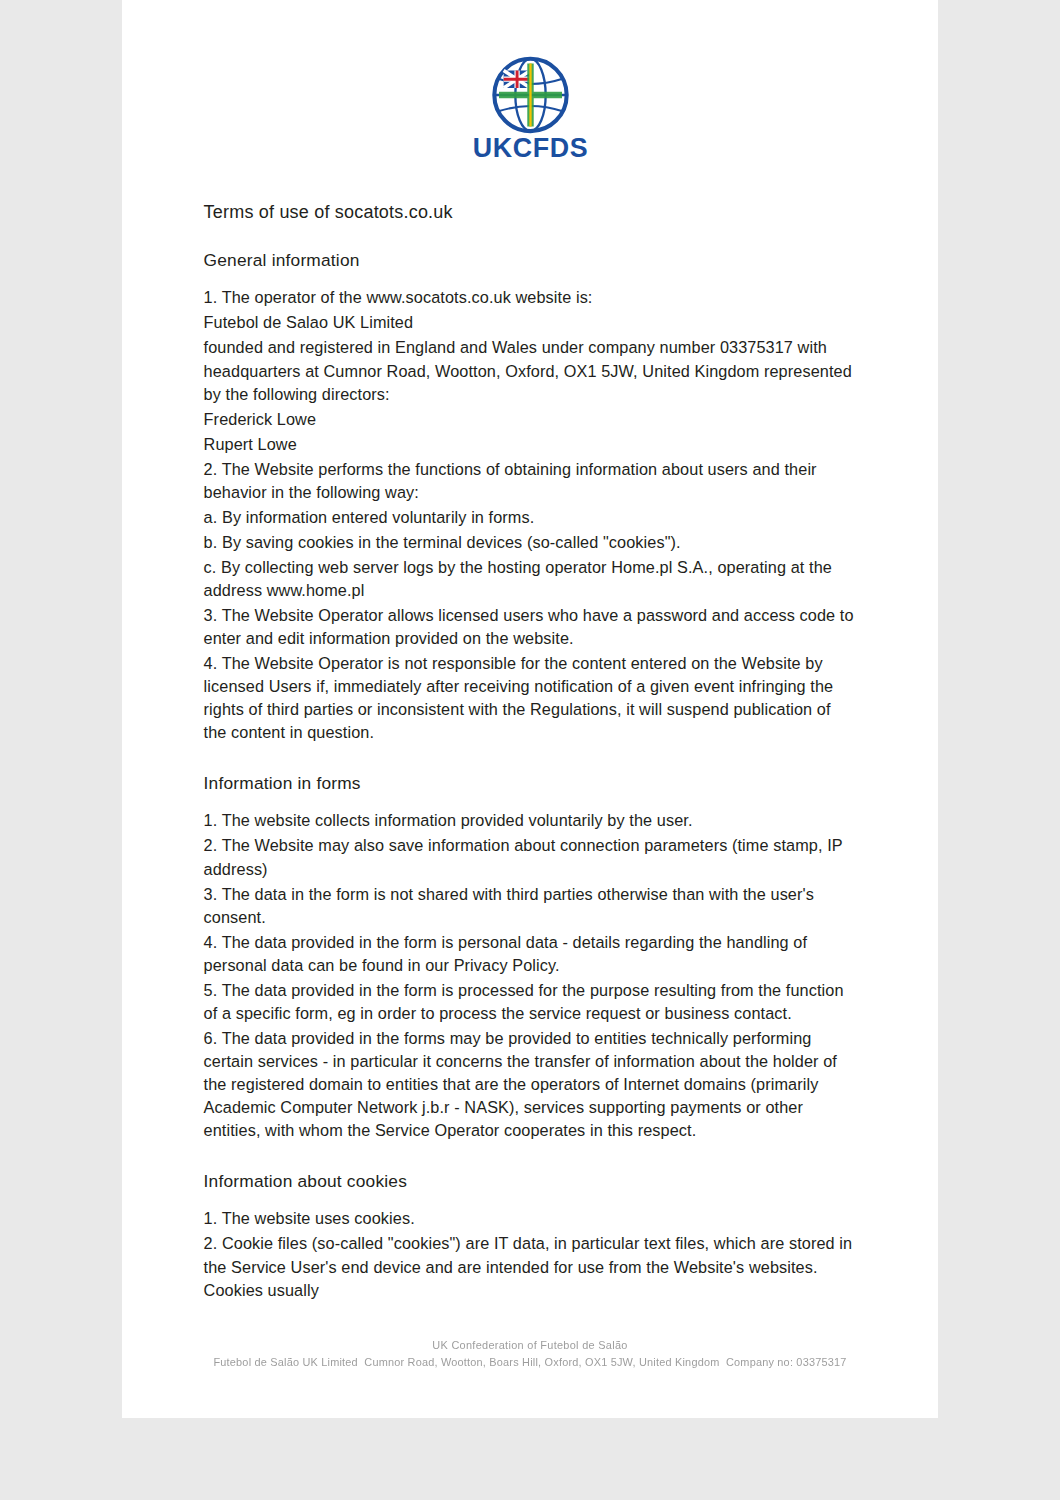UKCFDS
Terms of use of socatots.co.uk
General information
1. The operator of the www.socatots.co.uk website is:
Futebol de Salao UK Limited
founded and registered in England and Wales under company number 03375317 with headquarters at Cumnor Road, Wootton, Oxford, OX1 5JW, United Kingdom represented by the following directors:
Frederick Lowe
Rupert Lowe
2. The Website performs the functions of obtaining information about users and their behavior in the following way:
a. By information entered voluntarily in forms.
b. By saving cookies in the terminal devices (so-called "cookies").
c. By collecting web server logs by the hosting operator Home.pl S.A., operating at the address www.home.pl
3. The Website Operator allows licensed users who have a password and access code to enter and edit information provided on the website.
4. The Website Operator is not responsible for the content entered on the Website by licensed Users if, immediately after receiving notification of a given event infringing the rights of third parties or inconsistent with the Regulations, it will suspend publication of the content in question.
Information in forms
1. The website collects information provided voluntarily by the user.
2. The Website may also save information about connection parameters (time stamp, IP address)
3. The data in the form is not shared with third parties otherwise than with the user's consent.
4. The data provided in the form is personal data - details regarding the handling of personal data can be found in our Privacy Policy.
5. The data provided in the form is processed for the purpose resulting from the function of a specific form, eg in order to process the service request or business contact.
6. The data provided in the forms may be provided to entities technically performing certain services - in particular it concerns the transfer of information about the holder of the registered domain to entities that are the operators of Internet domains (primarily Academic Computer Network j.b.r - NASK), services supporting payments or other entities, with whom the Service Operator cooperates in this respect.
Information about cookies
1. The website uses cookies.
2. Cookie files (so-called "cookies") are IT data, in particular text files, which are stored in the Service User's end device and are intended for use from the Website's websites. Cookies usually
UK Confederation of Futebol de Salão
Futebol de Salão UK Limited Cumnor Road, Wootton, Boars Hill, Oxford, OX1 5JW, United Kingdom Company no: 03375317